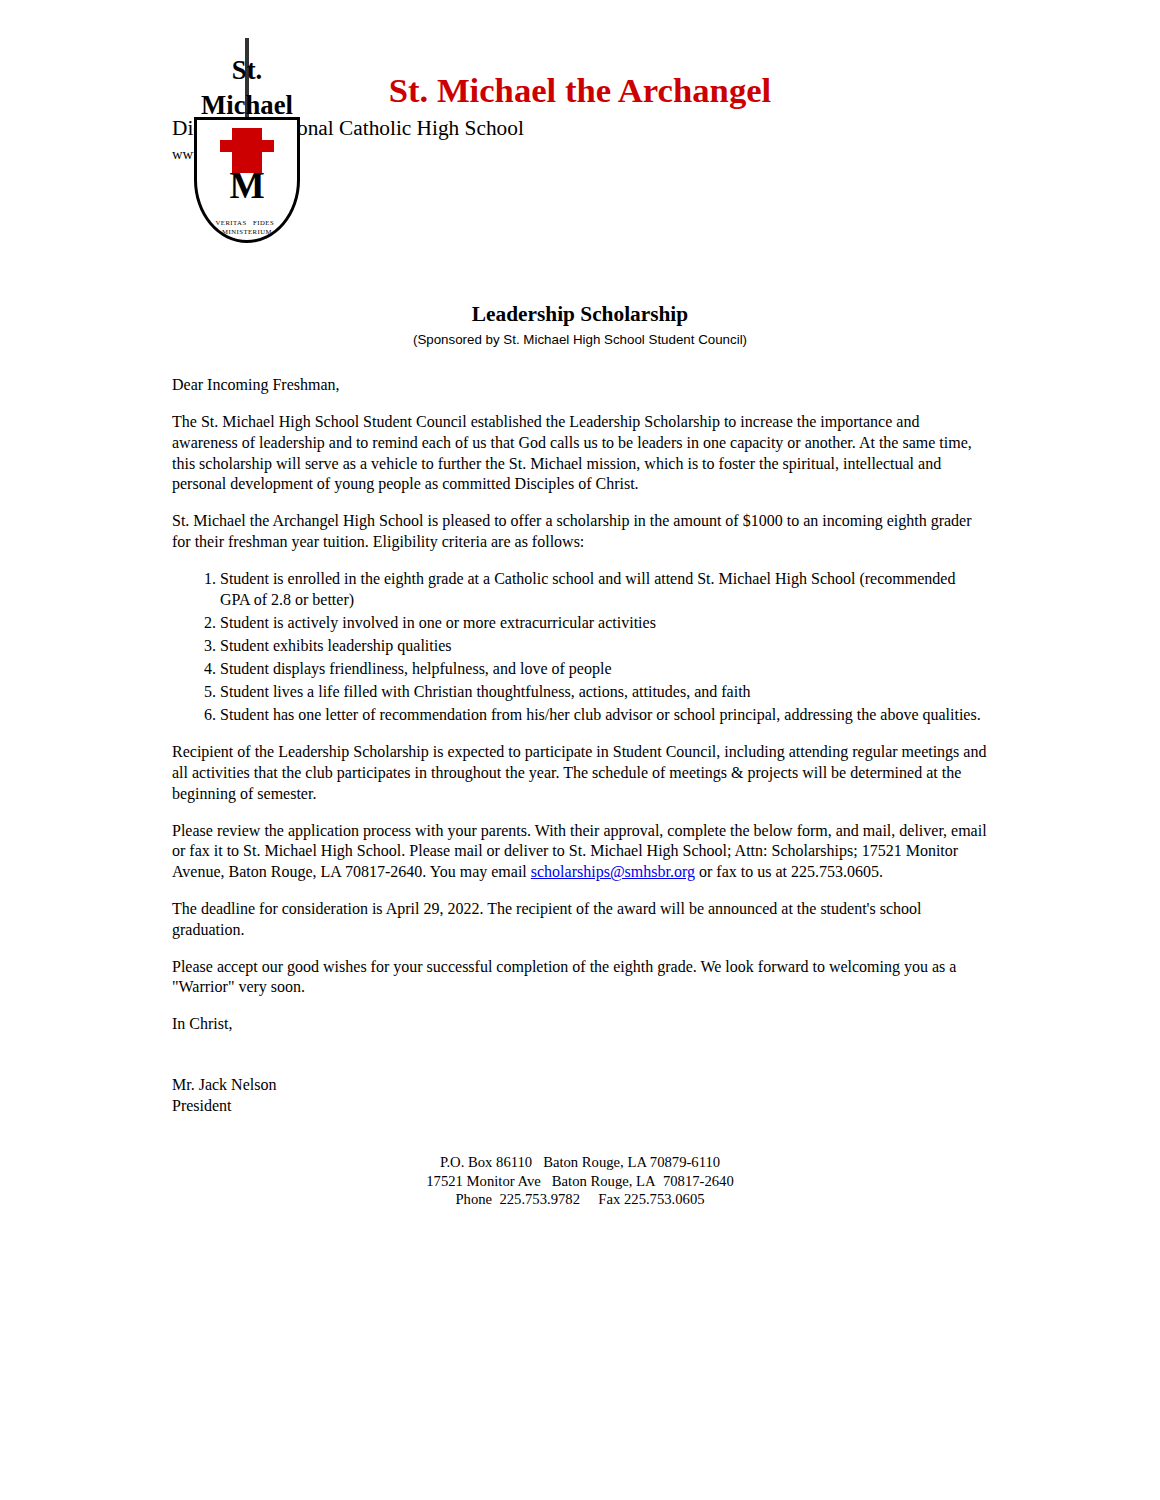St. Michael
M
VERITAS FIDES MINISTERIUM
St. Michael the Archangel
Diocesan Regional Catholic High School
www.smhsbr.org
Leadership Scholarship
(Sponsored by St. Michael High School Student Council)
Dear Incoming Freshman,
The St. Michael High School Student Council established the Leadership Scholarship to increase the importance and awareness of leadership and to remind each of us that God calls us to be leaders in one capacity or another. At the same time, this scholarship will serve as a vehicle to further the St. Michael mission, which is to foster the spiritual, intellectual and personal development of young people as committed Disciples of Christ.
St. Michael the Archangel High School is pleased to offer a scholarship in the amount of $1000 to an incoming eighth grader for their freshman year tuition. Eligibility criteria are as follows:
Student is enrolled in the eighth grade at a Catholic school and will attend St. Michael High School (recommended GPA of 2.8 or better)
Student is actively involved in one or more extracurricular activities
Student exhibits leadership qualities
Student displays friendliness, helpfulness, and love of people
Student lives a life filled with Christian thoughtfulness, actions, attitudes, and faith
Student has one letter of recommendation from his/her club advisor or school principal, addressing the above qualities.
Recipient of the Leadership Scholarship is expected to participate in Student Council, including attending regular meetings and all activities that the club participates in throughout the year. The schedule of meetings & projects will be determined at the beginning of semester.
Please review the application process with your parents. With their approval, complete the below form, and mail, deliver, email or fax it to St. Michael High School. Please mail or deliver to St. Michael High School; Attn: Scholarships; 17521 Monitor Avenue, Baton Rouge, LA 70817-2640. You may email scholarships@smhsbr.org or fax to us at 225.753.0605.
The deadline for consideration is April 29, 2022. The recipient of the award will be announced at the student's school graduation.
Please accept our good wishes for your successful completion of the eighth grade. We look forward to welcoming you as a "Warrior" very soon.
In Christ,
Mr. Jack Nelson
President
P.O. Box 86110 Baton Rouge, LA 70879-6110
17521 Monitor Ave Baton Rouge, LA 70817-2640
Phone 225.753.9782 Fax 225.753.0605